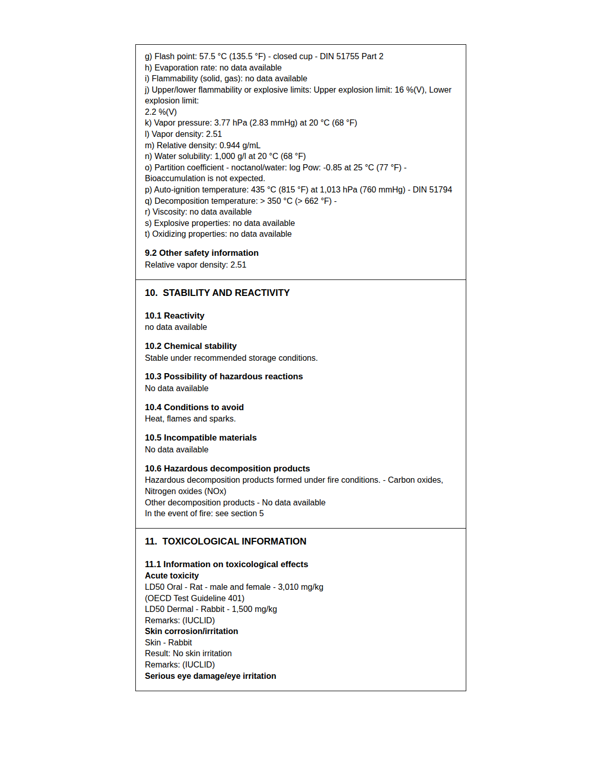g) Flash point: 57.5 °C (135.5 °F) - closed cup - DIN 51755 Part 2
h) Evaporation rate: no data available
i) Flammability (solid, gas): no data available
j) Upper/lower flammability or explosive limits: Upper explosion limit: 16 %(V), Lower explosion limit:
2.2 %(V)
k) Vapor pressure: 3.77 hPa (2.83 mmHg) at 20 °C (68 °F)
l) Vapor density: 2.51
m) Relative density: 0.944 g/mL
n) Water solubility: 1,000 g/l at 20 °C (68 °F)
o) Partition coefficient - noctanol/water: log Pow: -0.85 at 25 °C (77 °F) - Bioaccumulation is not expected.
p) Auto-ignition temperature: 435 °C (815 °F) at 1,013 hPa (760 mmHg) - DIN 51794
q) Decomposition temperature: > 350 °C (> 662 °F) -
r) Viscosity: no data available
s) Explosive properties: no data available
t) Oxidizing properties: no data available
9.2 Other safety information
Relative vapor density: 2.51
10. STABILITY AND REACTIVITY
10.1 Reactivity
no data available
10.2 Chemical stability
Stable under recommended storage conditions.
10.3 Possibility of hazardous reactions
No data available
10.4 Conditions to avoid
Heat, flames and sparks.
10.5 Incompatible materials
No data available
10.6 Hazardous decomposition products
Hazardous decomposition products formed under fire conditions. - Carbon oxides, Nitrogen oxides (NOx)
Other decomposition products - No data available
In the event of fire: see section 5
11. TOXICOLOGICAL INFORMATION
11.1 Information on toxicological effects
Acute toxicity
LD50 Oral - Rat - male and female - 3,010 mg/kg
(OECD Test Guideline 401)
LD50 Dermal - Rabbit - 1,500 mg/kg
Remarks: (IUCLID)
Skin corrosion/irritation
Skin - Rabbit
Result: No skin irritation
Remarks: (IUCLID)
Serious eye damage/eye irritation